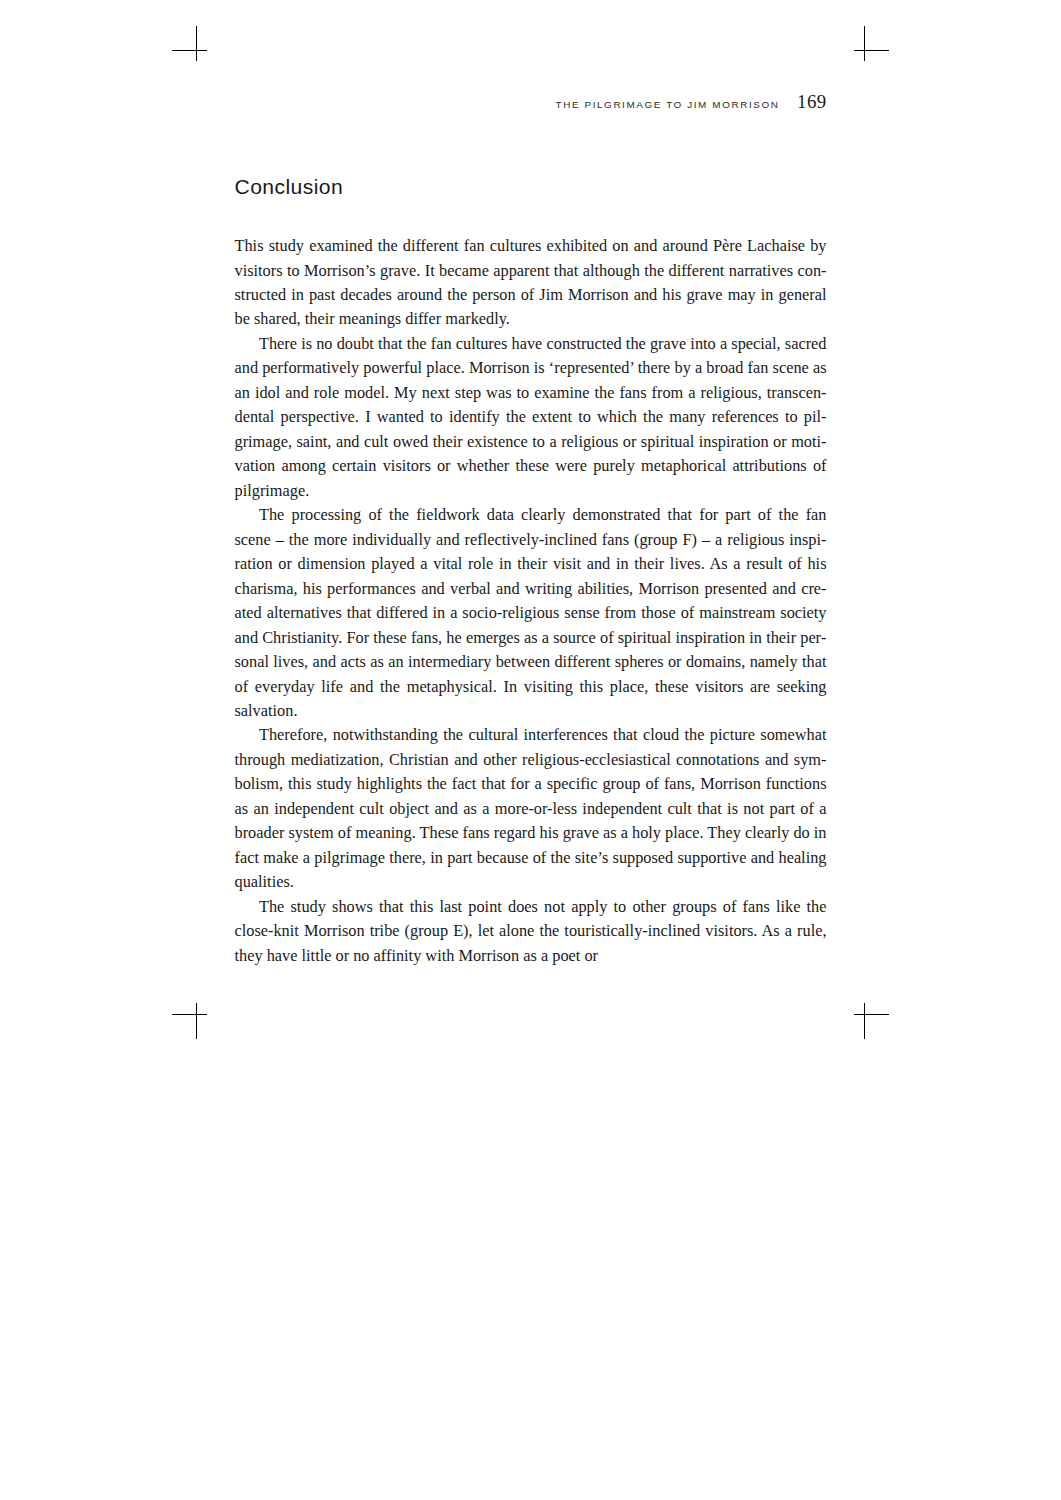The Pilgrimage to Jim Morrison 169
Conclusion
This study examined the different fan cultures exhibited on and around Père Lachaise by visitors to Morrison’s grave. It became apparent that although the different narratives constructed in past decades around the person of Jim Morrison and his grave may in general be shared, their meanings differ markedly.
There is no doubt that the fan cultures have constructed the grave into a special, sacred and performatively powerful place. Morrison is ‘represented’ there by a broad fan scene as an idol and role model. My next step was to examine the fans from a religious, transcendental perspective. I wanted to identify the extent to which the many references to pilgrimage, saint, and cult owed their existence to a religious or spiritual inspiration or motivation among certain visitors or whether these were purely metaphorical attributions of pilgrimage.
The processing of the fieldwork data clearly demonstrated that for part of the fan scene – the more individually and reflectively-inclined fans (group F) – a religious inspiration or dimension played a vital role in their visit and in their lives. As a result of his charisma, his performances and verbal and writing abilities, Morrison presented and created alternatives that differed in a socio-religious sense from those of mainstream society and Christianity. For these fans, he emerges as a source of spiritual inspiration in their personal lives, and acts as an intermediary between different spheres or domains, namely that of everyday life and the metaphysical. In visiting this place, these visitors are seeking salvation.
Therefore, notwithstanding the cultural interferences that cloud the picture somewhat through mediatization, Christian and other religious-ecclesiastical connotations and symbolism, this study highlights the fact that for a specific group of fans, Morrison functions as an independent cult object and as a more-or-less independent cult that is not part of a broader system of meaning. These fans regard his grave as a holy place. They clearly do in fact make a pilgrimage there, in part because of the site’s supposed supportive and healing qualities.
The study shows that this last point does not apply to other groups of fans like the close-knit Morrison tribe (group E), let alone the touristically-inclined visitors. As a rule, they have little or no affinity with Morrison as a poet or